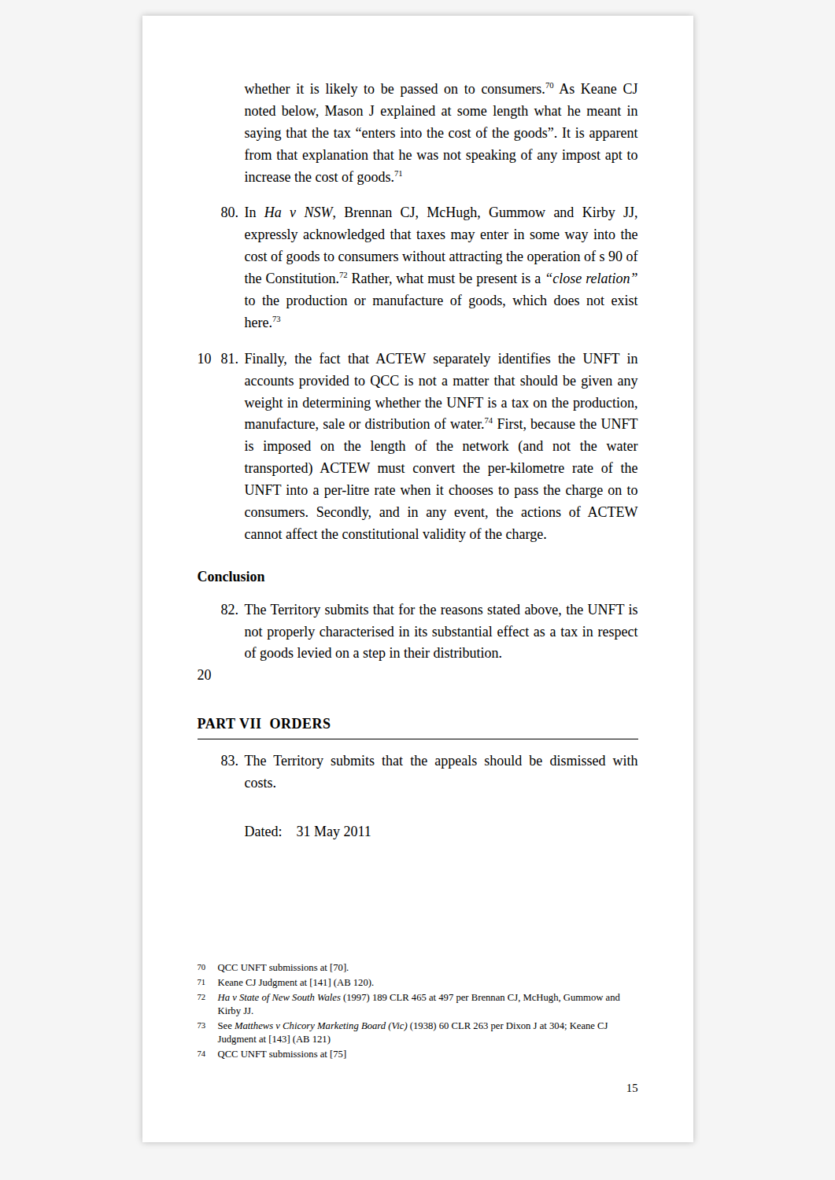whether it is likely to be passed on to consumers.70 As Keane CJ noted below, Mason J explained at some length what he meant in saying that the tax “enters into the cost of the goods”. It is apparent from that explanation that he was not speaking of any impost apt to increase the cost of goods.71
80.
In Ha v NSW, Brennan CJ, McHugh, Gummow and Kirby JJ, expressly acknowledged that taxes may enter in some way into the cost of goods to consumers without attracting the operation of s 90 of the Constitution.72 Rather, what must be present is a “close relation” to the production or manufacture of goods, which does not exist here.73
10
81.
Finally, the fact that ACTEW separately identifies the UNFT in accounts provided to QCC is not a matter that should be given any weight in determining whether the UNFT is a tax on the production, manufacture, sale or distribution of water.74 First, because the UNFT is imposed on the length of the network (and not the water transported) ACTEW must convert the per-kilometre rate of the UNFT into a per-litre rate when it chooses to pass the charge on to consumers. Secondly, and in any event, the actions of ACTEW cannot affect the constitutional validity of the charge.
Conclusion
82.
The Territory submits that for the reasons stated above, the UNFT is not properly characterised in its substantial effect as a tax in respect of goods levied on a step in their distribution.
20
PART VII ORDERS
83.
The Territory submits that the appeals should be dismissed with costs.
Dated: 31 May 2011
70
QCC UNFT submissions at [70].
71
Keane CJ Judgment at [141] (AB 120).
72
Ha v State of New South Wales (1997) 189 CLR 465 at 497 per Brennan CJ, McHugh, Gummow and Kirby JJ.
73
See Matthews v Chicory Marketing Board (Vic) (1938) 60 CLR 263 per Dixon J at 304; Keane CJ Judgment at [143] (AB 121)
74
QCC UNFT submissions at [75]
15